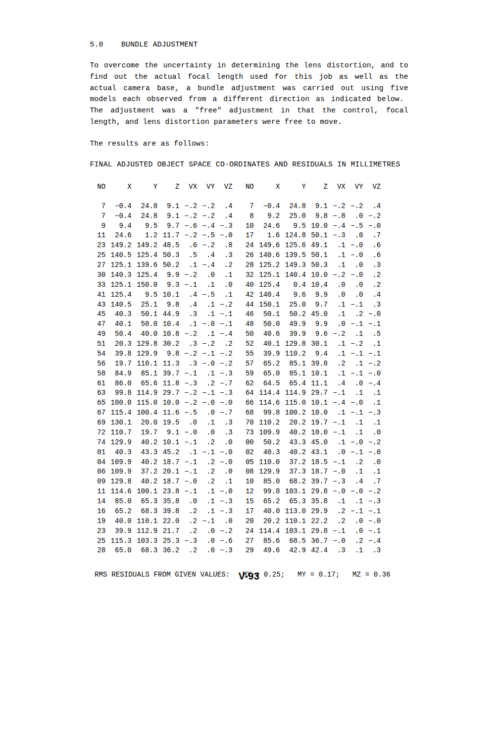5.0 BUNDLE ADJUSTMENT
To overcome the uncertainty in determining the lens distortion, and to find out the actual focal length used for this job as well as the actual camera base, a bundle adjustment was carried out using five models each observed from a different direction as indicated below. The adjustment was a "free" adjustment in that the control, focal length, and lens distortion parameters were free to move.
The results are as follows:
FINAL ADJUSTED OBJECT SPACE CO-ORDINATES AND RESIDUALS IN MILLIMETRES
| NO | X | Y | Z | VX | VY | VZ | NO | X | Y | Z | VX | VY | VZ |
| 7 | −0.4 | 24.8 | 9.1 | −.2 | −.2 | .4 | 7 | −0.4 | 24.8 | 9.1 | −.2 | −.2 | .4 |
| 7 | −0.4 | 24.8 | 9.1 | −.2 | −.2 | .4 | 8 | 9.2 | 25.0 | 9.8 | −.8 | .0 | −.2 |
| 9 | 9.4 | 9.5 | 9.7 | −.6 | −.4 | −.3 | 10 | 24.6 | 9.5 | 10.0 | −.4 | −.5 | −.0 |
| 11 | 24.6 | 1.2 | 11.7 | −.2 | −.5 | −.0 | 17 | 1.6 | 124.8 | 50.1 | −.3 | .0 | .7 |
| 23 | 149.2 | 149.2 | 48.5 | .6 | −.2 | .8 | 24 | 149.6 | 125.6 | 49.1 | .1 | −.0 | .6 |
| 25 | 140.5 | 125.4 | 50.3 | .5 | .4 | .3 | 26 | 140.6 | 139.5 | 50.1 | .1 | −.0 | .6 |
| 27 | 125.1 | 139.6 | 50.2 | .1 | −.4 | .2 | 28 | 125.2 | 149.3 | 50.3 | .1 | .0 | .3 |
| 30 | 140.3 | 125.4 | 9.9 | −.2 | .0 | .1 | 32 | 125.1 | 140.4 | 10.0 | −.2 | −.0 | .2 |
| 33 | 125.1 | 150.0 | 9.3 | −.1 | .1 | .0 | 40 | 125.4 | 0.4 | 10.4 | .0 | .0 | .2 |
| 41 | 125.4 | 9.5 | 10.1 | .4 | −.5 | .1 | 42 | 140.4 | 9.6 | 9.9 | .0 | .0 | .4 |
| 43 | 140.5 | 25.1 | 9.8 | .4 | .1 | −.2 | 44 | 150.1 | 25.0 | 9.7 | .1 | −.1 | .3 |
| 45 | 40.3 | 50.1 | 44.9 | .3 | .1 | −.1 | 46 | 50.1 | 50.2 | 45.0 | .1 | .2 | −.0 |
| 47 | 40.1 | 50.0 | 10.4 | .1 | −.0 | −.1 | 48 | 50.0 | 49.9 | 9.9 | .0 | −.1 | −.1 |
| 49 | 50.4 | 40.0 | 10.8 | −.2 | .1 | −.4 | 50 | 40.6 | 39.9 | 9.6 | −.2 | .1 | .5 |
| 51 | 20.3 | 129.8 | 30.2 | .3 | −.2 | .2 | 52 | 40.1 | 129.8 | 30.1 | .1 | −.2 | .1 |
| 54 | 39.8 | 129.9 | 9.8 | −.2 | −.1 | −.2 | 55 | 39.9 | 110.2 | 9.4 | .1 | −.1 | −.1 |
| 56 | 19.7 | 110.1 | 11.3 | .3 | −.0 | −.2 | 57 | 65.2 | 85.1 | 39.8 | .2 | .1 | −.2 |
| 58 | 84.9 | 85.1 | 39.7 | −.1 | .1 | −.3 | 59 | 65.0 | 85.1 | 10.1 | .1 | −.1 | −.0 |
| 61 | 86.0 | 65.6 | 11.8 | −.3 | .2 | −.7 | 62 | 64.5 | 65.4 | 11.1 | .4 | .0 | −.4 |
| 63 | 99.8 | 114.9 | 29.7 | −.2 | −.1 | −.3 | 64 | 114.4 | 114.9 | 29.7 | −.1 | .1 | .1 |
| 65 | 100.0 | 115.0 | 10.0 | −.2 | −.0 | −.0 | 66 | 114.6 | 115.0 | 10.1 | −.4 | −.0 | .1 |
| 67 | 115.4 | 100.4 | 11.6 | −.5 | .0 | −.7 | 68 | 99.8 | 100.2 | 10.0 | .1 | −.1 | −.3 |
| 69 | 130.1 | 20.0 | 19.5 | .0 | .1 | .3 | 70 | 110.2 | 20.2 | 19.7 | −.1 | .1 | .1 |
| 72 | 110.7 | 19.7 | 9.1 | −.0 | .0 | .3 | 73 | 109.9 | 40.2 | 10.0 | −.1 | .1 | .0 |
| 74 | 129.9 | 40.2 | 10.1 | −.1 | .2 | .0 | 00 | 50.2 | 43.3 | 45.0 | .1 | −.0 | −.2 |
| 01 | 40.3 | 43.3 | 45.2 | .1 | −.1 | −.0 | 02 | 40.3 | 40.2 | 43.1 | .0 | −.1 | −.0 |
| 04 | 109.9 | 40.2 | 18.7 | −.1 | .2 | −.0 | 05 | 110.0 | 37.2 | 18.5 | −.1 | .2 | .0 |
| 06 | 109.9 | 37.2 | 20.1 | −.1 | .2 | .0 | 08 | 129.9 | 37.3 | 18.7 | −.0 | .1 | .1 |
| 09 | 129.8 | 40.2 | 18.7 | −.0 | .2 | .1 | 10 | 85.0 | 68.2 | 39.7 | −.3 | .4 | .7 |
| 11 | 114.6 | 100.1 | 23.8 | −.1 | .1 | −.0 | 12 | 99.8 | 103.1 | 29.8 | −.0 | −.0 | −.2 |
| 14 | 85.0 | 65.3 | 35.8 | .0 | .1 | −.3 | 15 | 65.2 | 65.3 | 35.8 | .1 | .1 | −.3 |
| 16 | 65.2 | 68.3 | 39.8 | .2 | .1 | −.3 | 17 | 40.0 | 113.0 | 29.9 | .2 | −.1 | −.1 |
| 19 | 40.0 | 110.1 | 22.0 | .2 | −.1 | .0 | 20 | 20.2 | 110.1 | 22.2 | .2 | .0 | −.0 |
| 23 | 39.9 | 112.9 | 21.7 | .2 | .0 | −.2 | 24 | 114.4 | 103.1 | 29.8 | −.1 | .0 | −.1 |
| 25 | 115.3 | 103.3 | 25.3 | −.3 | .0 | −.6 | 27 | 85.6 | 68.5 | 36.7 | −.0 | .2 | −.4 |
| 28 | 65.0 | 68.3 | 36.2 | .2 | .0 | −.3 | 29 | 49.6 | 42.9 | 42.4 | .3 | .1 | .3 |
RMS RESIDUALS FROM GIVEN VALUES: MX = 0.25; MY = 0.17; MZ = 0.36
V-93